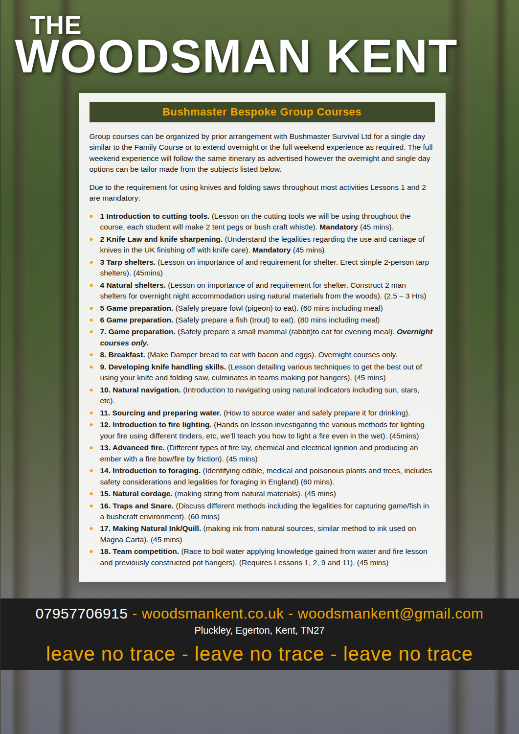THE
WOODSMAN KENT
Bushmaster Bespoke Group Courses
Group courses can be organized by prior arrangement with Bushmaster Survival Ltd for a single day similar to the Family Course or to extend overnight or the full weekend experience as required. The full weekend experience will follow the same itinerary as advertised however the overnight and single day options can be tailor made from the subjects listed below.
Due to the requirement for using knives and folding saws throughout most activities Lessons 1 and 2 are mandatory:
1 Introduction to cutting tools. (Lesson on the cutting tools we will be using throughout the course, each student will make 2 tent pegs or bush craft whistle). Mandatory (45 mins).
2 Knife Law and knife sharpening. (Understand the legalities regarding the use and carriage of knives in the UK finishing off with knife care). Mandatory (45 mins)
3 Tarp shelters. (Lesson on importance of and requirement for shelter. Erect simple 2-person tarp shelters). (45mins)
4 Natural shelters. (Lesson on importance of and requirement for shelter. Construct 2 man shelters for overnight night accommodation using natural materials from the woods). (2.5 – 3 Hrs)
5 Game preparation. (Safely prepare fowl (pigeon) to eat). (60 mins including meal)
6 Game preparation. (Safely prepare a fish (trout) to eat). (80 mins including meal)
7. Game preparation. (Safely prepare a small mammal (rabbit)to eat for evening meal). Overnight courses only.
8. Breakfast. (Make Damper bread to eat with bacon and eggs). Overnight courses only.
9. Developing knife handling skills. (Lesson detailing various techniques to get the best out of using your knife and folding saw, culminates in teams making pot hangers). (45 mins)
10. Natural navigation. (Introduction to navigating using natural indicators including sun, stars, etc).
11. Sourcing and preparing water. (How to source water and safely prepare it for drinking).
12. Introduction to fire lighting. (Hands on lesson investigating the various methods for lighting your fire using different tinders, etc, we’ll teach you how to light a fire even in the wet). (45mins)
13. Advanced fire. (Different types of fire lay, chemical and electrical ignition and producing an ember with a fire bow/fire by friction). (45 mins)
14. Introduction to foraging. (Identifying edible, medical and poisonous plants and trees, includes safety considerations and legalities for foraging in England) (60 mins).
15. Natural cordage. (making string from natural materials). (45 mins)
16. Traps and Snare. (Discuss different methods including the legalities for capturing game/fish in a bushcraft environment). (60 mins)
17. Making Natural Ink/Quill. (making ink from natural sources, similar method to ink used on Magna Carta). (45 mins)
18. Team competition. (Race to boil water applying knowledge gained from water and fire lesson and previously constructed pot hangers). (Requires Lessons 1, 2, 9 and 11). (45 mins)
07957706915 - woodsmankent.co.uk - woodsmankent@gmail.com
Pluckley, Egerton, Kent, TN27
leave no trace - leave no trace - leave no trace